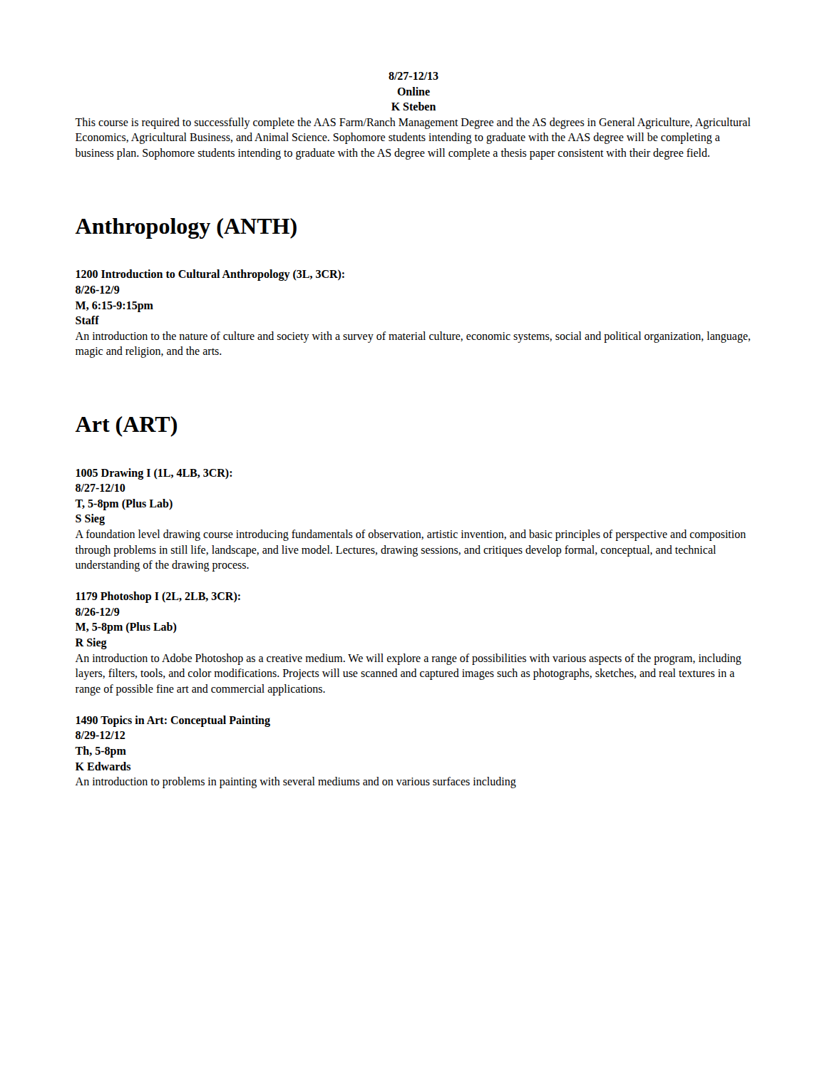8/27-12/13
Online
K Steben
This course is required to successfully complete the AAS Farm/Ranch Management Degree and the AS degrees in General Agriculture, Agricultural Economics, Agricultural Business, and Animal Science. Sophomore students intending to graduate with the AAS degree will be completing a business plan. Sophomore students intending to graduate with the AS degree will complete a thesis paper consistent with their degree field.
Anthropology (ANTH)
1200 Introduction to Cultural Anthropology (3L, 3CR):
8/26-12/9
M, 6:15-9:15pm
Staff
An introduction to the nature of culture and society with a survey of material culture, economic systems, social and political organization, language, magic and religion, and the arts.
Art (ART)
1005 Drawing I (1L, 4LB, 3CR):
8/27-12/10
T, 5-8pm (Plus Lab)
S Sieg
A foundation level drawing course introducing fundamentals of observation, artistic invention, and basic principles of perspective and composition through problems in still life, landscape, and live model. Lectures, drawing sessions, and critiques develop formal, conceptual, and technical understanding of the drawing process.
1179 Photoshop I (2L, 2LB, 3CR):
8/26-12/9
M, 5-8pm (Plus Lab)
R Sieg
An introduction to Adobe Photoshop as a creative medium. We will explore a range of possibilities with various aspects of the program, including layers, filters, tools, and color modifications. Projects will use scanned and captured images such as photographs, sketches, and real textures in a range of possible fine art and commercial applications.
1490 Topics in Art: Conceptual Painting
8/29-12/12
Th, 5-8pm
K Edwards
An introduction to problems in painting with several mediums and on various surfaces including